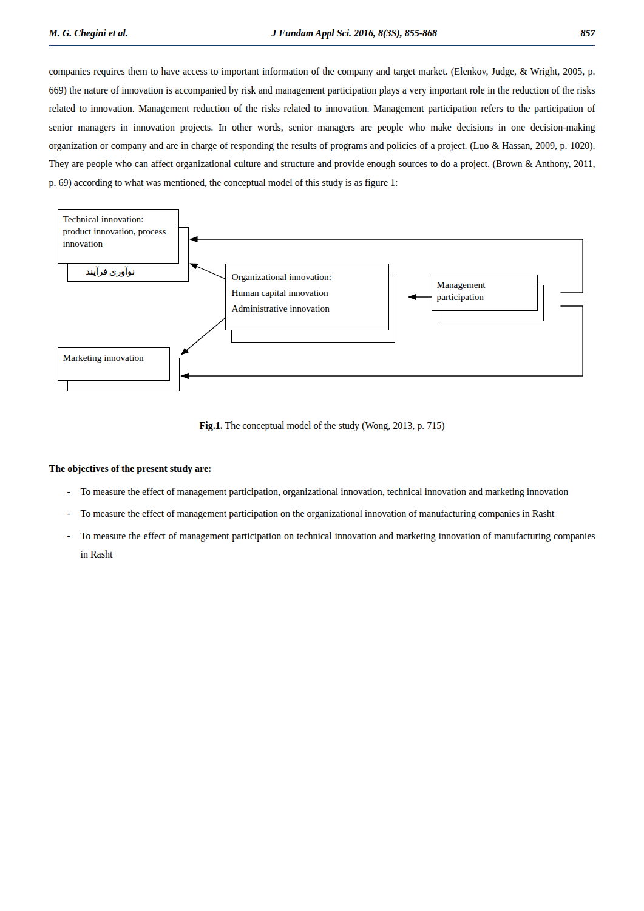M. G. Chegini et al. J Fundam Appl Sci. 2016, 8(3S), 855-868 857
companies requires them to have access to important information of the company and target market. (Elenkov, Judge, & Wright, 2005, p. 669) the nature of innovation is accompanied by risk and management participation plays a very important role in the reduction of the risks related to innovation. Management reduction of the risks related to innovation. Management participation refers to the participation of senior managers in innovation projects. In other words, senior managers are people who make decisions in one decision-making organization or company and are in charge of responding the results of programs and policies of a project. (Luo & Hassan, 2009, p. 1020). They are people who can affect organizational culture and structure and provide enough sources to do a project. (Brown & Anthony, 2011, p. 69) according to what was mentioned, the conceptual model of this study is as figure 1:
Technical innovation: product innovation, process innovation
نوآوری فرآیند
Organizational innovation:
Human capital innovation
Administrative innovation
Management participation
Marketing innovation
Fig.1. The conceptual model of the study (Wong, 2013, p. 715)
The objectives of the present study are:
To measure the effect of management participation, organizational innovation, technical innovation and marketing innovation
To measure the effect of management participation on the organizational innovation of manufacturing companies in Rasht
To measure the effect of management participation on technical innovation and marketing innovation of manufacturing companies in Rasht